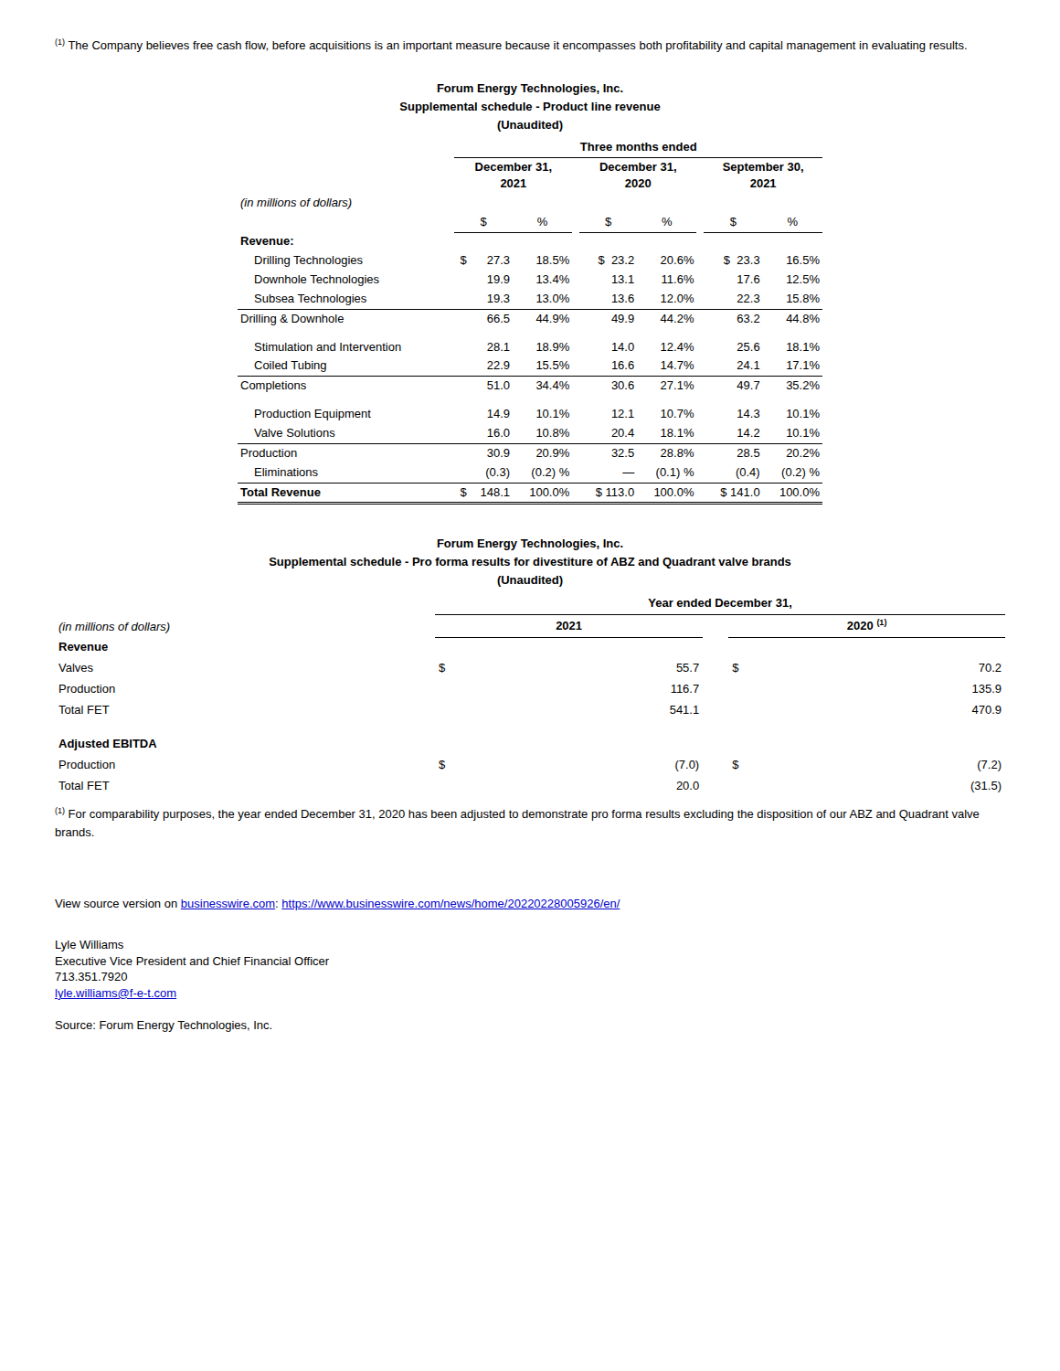(1) The Company believes free cash flow, before acquisitions is an important measure because it encompasses both profitability and capital management in evaluating results.
Forum Energy Technologies, Inc.
Supplemental schedule - Product line revenue
(Unaudited)
| | Three months ended |
| | December 31, 2021 | | December 31, 2020 | | September 30, 2021 |
| (in millions of dollars) | | | | | |
| | $ | % | | $ | % | | $ | % |
| Revenue: | | | | | |
| Drilling Technologies | $ | 27.3 | 18.5% | | $ 23.2 | 20.6% | | $ 23.3 | 16.5% |
| Downhole Technologies | | 19.9 | 13.4% | | 13.1 | 11.6% | | 17.6 | 12.5% |
| Subsea Technologies | | 19.3 | 13.0% | | 13.6 | 12.0% | | 22.3 | 15.8% |
| Drilling & Downhole | | 66.5 | 44.9% | | 49.9 | 44.2% | | 63.2 | 44.8% |
| Stimulation and Intervention | | 28.1 | 18.9% | | 14.0 | 12.4% | | 25.6 | 18.1% |
| Coiled Tubing | | 22.9 | 15.5% | | 16.6 | 14.7% | | 24.1 | 17.1% |
| Completions | | 51.0 | 34.4% | | 30.6 | 27.1% | | 49.7 | 35.2% |
| Production Equipment | | 14.9 | 10.1% | | 12.1 | 10.7% | | 14.3 | 10.1% |
| Valve Solutions | | 16.0 | 10.8% | | 20.4 | 18.1% | | 14.2 | 10.1% |
| Production | | 30.9 | 20.9% | | 32.5 | 28.8% | | 28.5 | 20.2% |
| Eliminations | | (0.3) | (0.2) % | | — | (0.1) % | | (0.4) | (0.2) % |
| Total Revenue | $ | 148.1 | 100.0% | | $ 113.0 | 100.0% | | $ 141.0 | 100.0% |
Forum Energy Technologies, Inc.
Supplemental schedule - Pro forma results for divestiture of ABZ and Quadrant valve brands
(Unaudited)
| | Year ended December 31, |
| (in millions of dollars) | 2021 | | 2020 (1) |
| Revenue | | | |
| Valves | $ | 55.7 | | $ | 70.2 |
| Production | | 116.7 | | | 135.9 |
| Total FET | | 541.1 | | | 470.9 |
| Adjusted EBITDA | | | |
| Production | $ | (7.0) | | $ | (7.2) |
| Total FET | | 20.0 | | | (31.5) |
(1) For comparability purposes, the year ended December 31, 2020 has been adjusted to demonstrate pro forma results excluding the disposition of our ABZ and Quadrant valve brands.
View source version on businesswire.com: https://www.businesswire.com/news/home/20220228005926/en/
Lyle Williams
Executive Vice President and Chief Financial Officer
713.351.7920
lyle.williams@f-e-t.com
Source: Forum Energy Technologies, Inc.